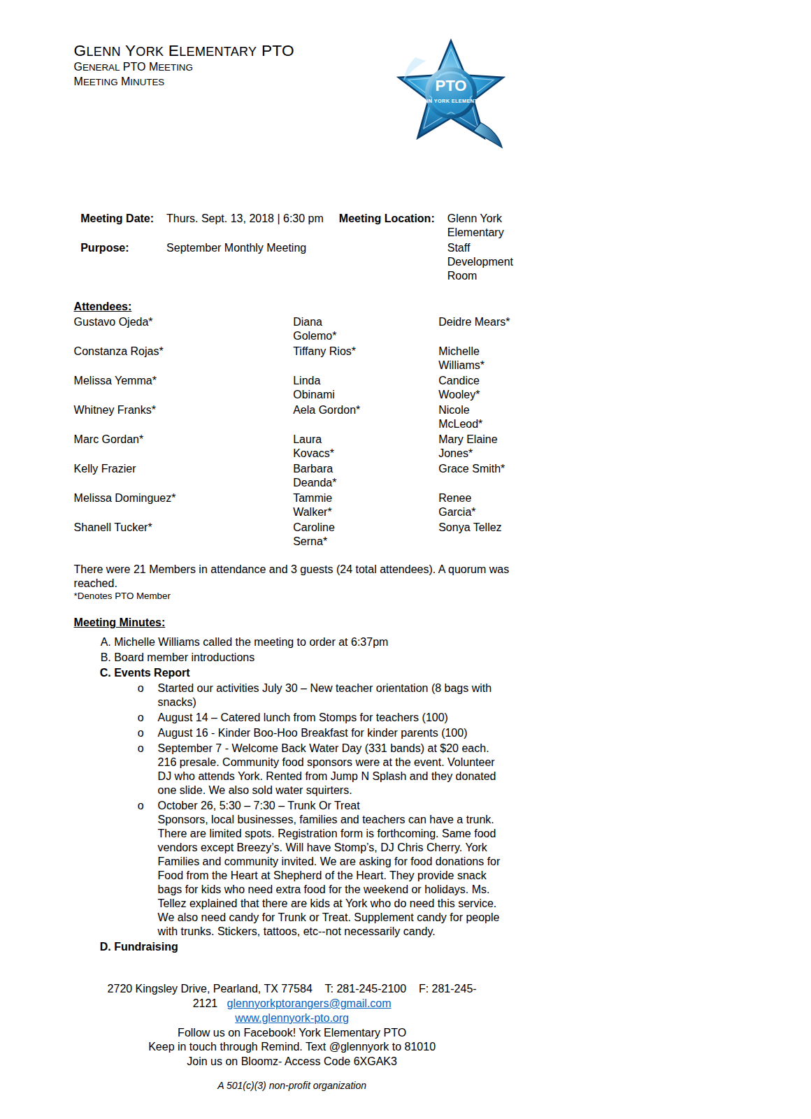GLENN YORK ELEMENTARY PTO
GENERAL PTO MEETING
MEETING MINUTES
PTO GLENN YORK ELEMENTARY
| Meeting Date: | Thurs. Sept. 13, 2018 / 6:30 pm | Meeting Location: | Glenn York Elementary |
| Purpose: | September Monthly Meeting | | Staff Development Room |
Attendees:
| Gustavo Ojeda* | Diana Golemo* | Deidre Mears* |
| Constanza Rojas* | Tiffany Rios* | Michelle Williams* |
| Melissa Yemma* | Linda Obinami | Candice Wooley* |
| Whitney Franks* | Aela Gordon* | Nicole McLeod* |
| Marc Gordan* | Laura Kovacs* | Mary Elaine Jones* |
| Kelly Frazier | Barbara Deanda* | Grace Smith* |
| Melissa Dominguez* | Tammie Walker* | Renee Garcia* |
| Shanell Tucker* | Caroline Serna* | Sonya Tellez |
There were 21 Members in attendance and 3 guests (24 total attendees). A quorum was reached.
*Denotes PTO Member
Meeting Minutes:
Michelle Williams called the meeting to order at 6:37pm
Board member introductions
Events Report
Started our activities July 30 – New teacher orientation (8 bags with snacks)
August 14 – Catered lunch from Stomps for teachers (100)
August 16 - Kinder Boo-Hoo Breakfast for kinder parents (100)
September 7 - Welcome Back Water Day (331 bands) at $20 each. 216 presale. Community food sponsors were at the event. Volunteer DJ who attends York. Rented from Jump N Splash and they donated one slide. We also sold water squirters.
October 26, 5:30 – 7:30 – Trunk Or Treat
Sponsors, local businesses, families and teachers can have a trunk. There are limited spots. Registration form is forthcoming. Same food vendors except Breezy’s. Will have Stomp’s, DJ Chris Cherry. York Families and community invited. We are asking for food donations for Food from the Heart at Shepherd of the Heart. They provide snack bags for kids who need extra food for the weekend or holidays. Ms. Tellez explained that there are kids at York who do need this service. We also need candy for Trunk or Treat. Supplement candy for people with trunks. Stickers, tattoos, etc--not necessarily candy.
Fundraising
2720 Kingsley Drive, Pearland, TX 77584 T: 281-245-2100 F: 281-245-2121 glennyorkptorangers@gmail.com
www.glennyork-pto.org
Follow us on Facebook! York Elementary PTO
Keep in touch through Remind. Text @glennyork to 81010
Join us on Bloomz- Access Code 6XGAK3
A 501(c)(3) non-profit organization